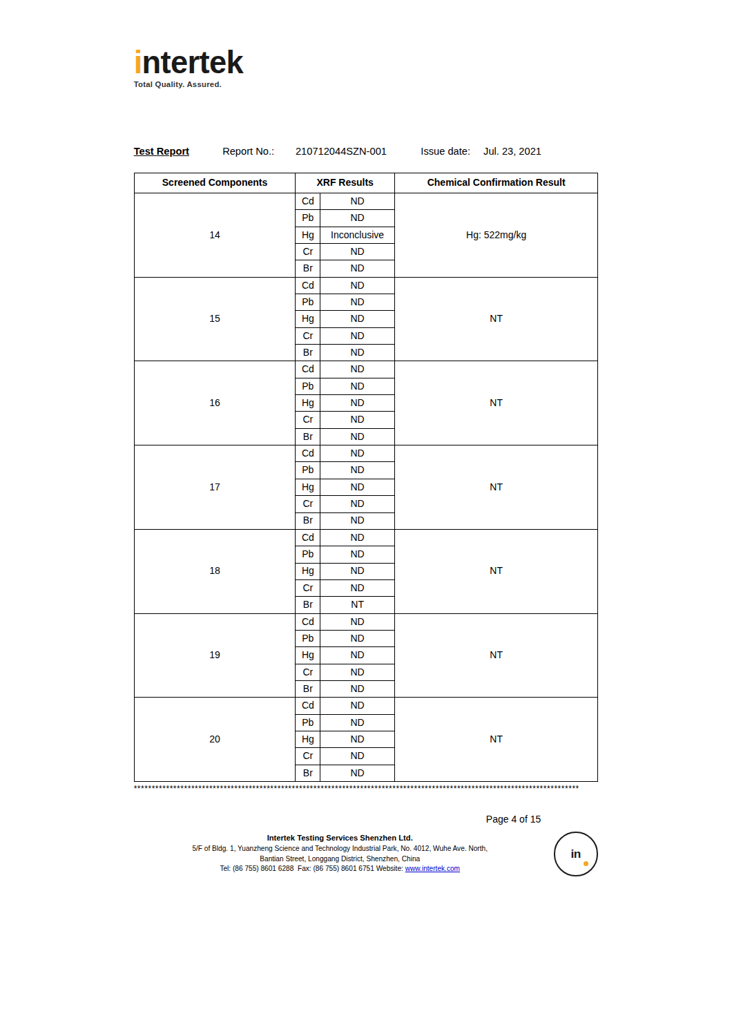intertek
Total Quality. Assured.
Test Report Report No.: 210712044SZN-001 Issue date: Jul. 23, 2021
| Screened Components | XRF Results | Chemical Confirmation Result |
| --- | --- | --- |
| 14 | Cd | ND | Hg: 522mg/kg |
| Pb | ND |
| Hg | Inconclusive |
| Cr | ND |
| Br | ND |
| 15 | Cd | ND | NT |
| Pb | ND |
| Hg | ND |
| Cr | ND |
| Br | ND |
| 16 | Cd | ND | NT |
| Pb | ND |
| Hg | ND |
| Cr | ND |
| Br | ND |
| 17 | Cd | ND | NT |
| Pb | ND |
| Hg | ND |
| Cr | ND |
| Br | ND |
| 18 | Cd | ND | NT |
| Pb | ND |
| Hg | ND |
| Cr | ND |
| Br | NT |
| 19 | Cd | ND | NT |
| Pb | ND |
| Hg | ND |
| Cr | ND |
| Br | ND |
| 20 | Cd | ND | NT |
| Pb | ND |
| Hg | ND |
| Cr | ND |
| Br | ND |
****************************************************************************************************************************
Page 4 of 15
Intertek Testing Services Shenzhen Ltd.
5/F of Bldg. 1, Yuanzheng Science and Technology Industrial Park, No. 4012, Wuhe Ave. North,
Bantian Street, Longgang District, Shenzhen, China
Tel: (86 755) 8601 6288 Fax: (86 755) 8601 6751 Website: www.intertek.com
in